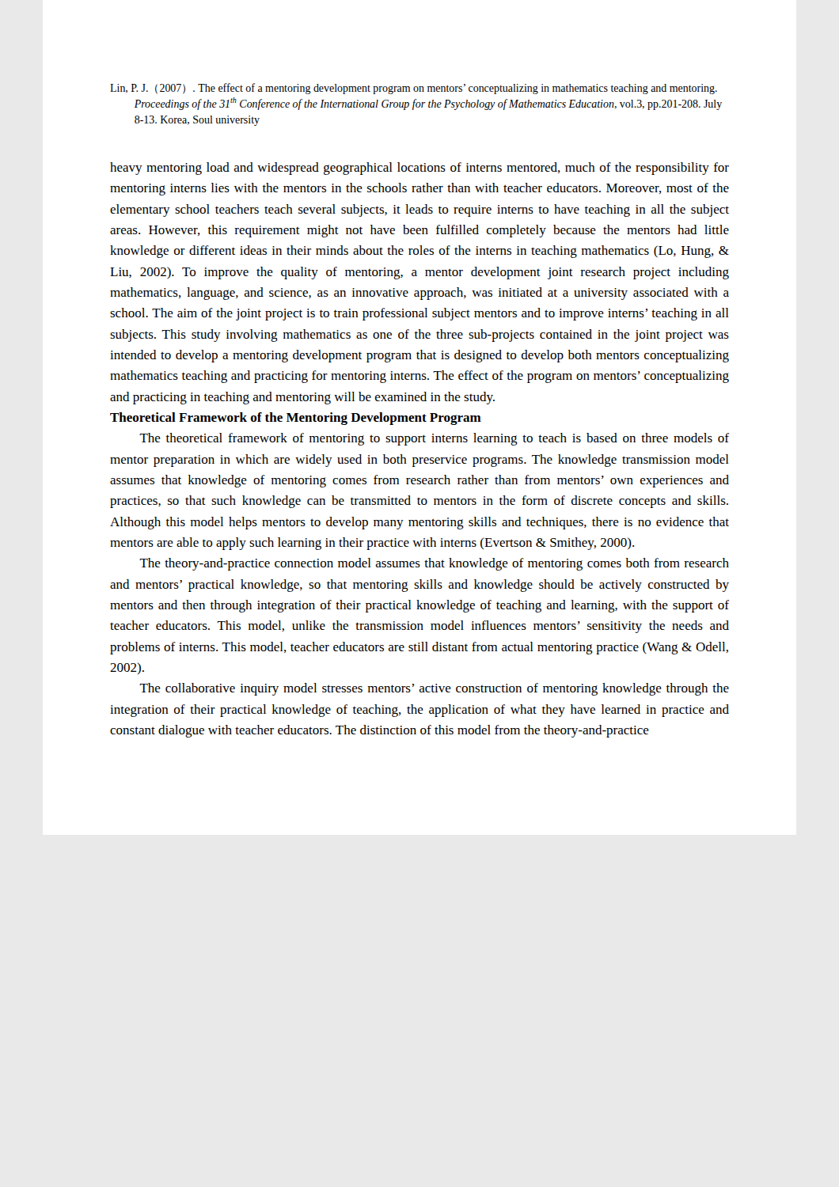Lin, P. J.（2007）. The effect of a mentoring development program on mentors’ conceptualizing in mathematics teaching and mentoring. Proceedings of the 31th Conference of the International Group for the Psychology of Mathematics Education, vol.3, pp.201-208. July 8-13. Korea, Soul university
heavy mentoring load and widespread geographical locations of interns mentored, much of the responsibility for mentoring interns lies with the mentors in the schools rather than with teacher educators. Moreover, most of the elementary school teachers teach several subjects, it leads to require interns to have teaching in all the subject areas. However, this requirement might not have been fulfilled completely because the mentors had little knowledge or different ideas in their minds about the roles of the interns in teaching mathematics (Lo, Hung, & Liu, 2002). To improve the quality of mentoring, a mentor development joint research project including mathematics, language, and science, as an innovative approach, was initiated at a university associated with a school. The aim of the joint project is to train professional subject mentors and to improve interns’ teaching in all subjects. This study involving mathematics as one of the three sub-projects contained in the joint project was intended to develop a mentoring development program that is designed to develop both mentors conceptualizing mathematics teaching and practicing for mentoring interns. The effect of the program on mentors’ conceptualizing and practicing in teaching and mentoring will be examined in the study.
Theoretical Framework of the Mentoring Development Program
The theoretical framework of mentoring to support interns learning to teach is based on three models of mentor preparation in which are widely used in both preservice programs. The knowledge transmission model assumes that knowledge of mentoring comes from research rather than from mentors’ own experiences and practices, so that such knowledge can be transmitted to mentors in the form of discrete concepts and skills. Although this model helps mentors to develop many mentoring skills and techniques, there is no evidence that mentors are able to apply such learning in their practice with interns (Evertson & Smithey, 2000).
The theory-and-practice connection model assumes that knowledge of mentoring comes both from research and mentors’ practical knowledge, so that mentoring skills and knowledge should be actively constructed by mentors and then through integration of their practical knowledge of teaching and learning, with the support of teacher educators. This model, unlike the transmission model influences mentors’ sensitivity the needs and problems of interns. This model, teacher educators are still distant from actual mentoring practice (Wang & Odell, 2002).
The collaborative inquiry model stresses mentors’ active construction of mentoring knowledge through the integration of their practical knowledge of teaching, the application of what they have learned in practice and constant dialogue with teacher educators. The distinction of this model from the theory-and-practice